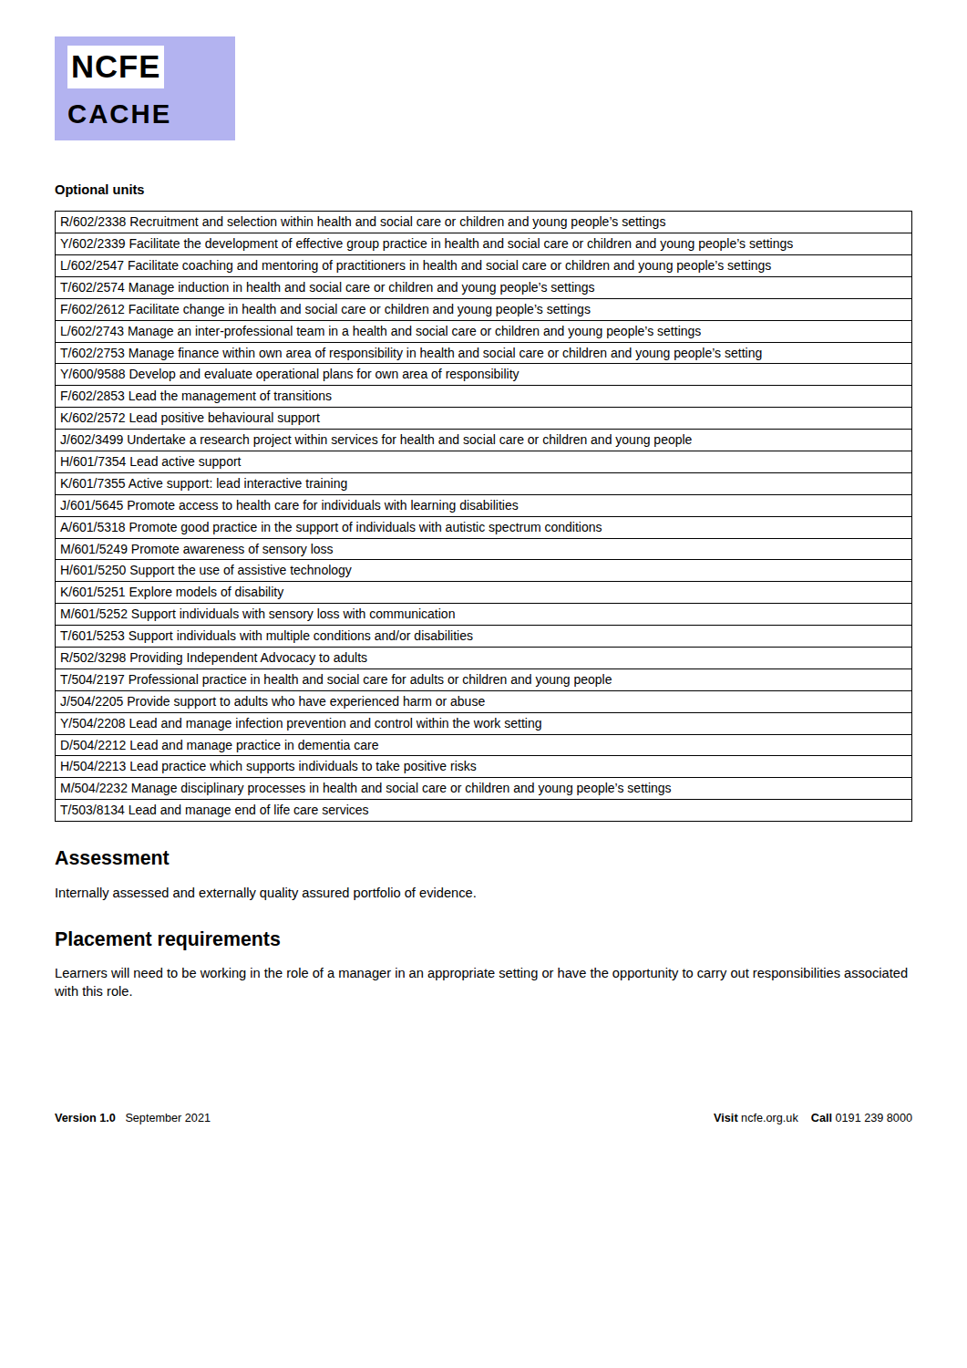NCFE CACHE
Optional units
| R/602/2338 Recruitment and selection within health and social care or children and young people’s settings |
| Y/602/2339 Facilitate the development of effective group practice in health and social care or children and young people’s settings |
| L/602/2547 Facilitate coaching and mentoring of practitioners in health and social care or children and young people’s settings |
| T/602/2574 Manage induction in health and social care or children and young people’s settings |
| F/602/2612 Facilitate change in health and social care or children and young people’s settings |
| L/602/2743 Manage an inter-professional team in a health and social care or children and young people’s settings |
| T/602/2753 Manage finance within own area of responsibility in health and social care or children and young people’s setting |
| Y/600/9588 Develop and evaluate operational plans for own area of responsibility |
| F/602/2853 Lead the management of transitions |
| K/602/2572 Lead positive behavioural support |
| J/602/3499 Undertake a research project within services for health and social care or children and young people |
| H/601/7354 Lead active support |
| K/601/7355 Active support: lead interactive training |
| J/601/5645 Promote access to health care for individuals with learning disabilities |
| A/601/5318 Promote good practice in the support of individuals with autistic spectrum conditions |
| M/601/5249 Promote awareness of sensory loss |
| H/601/5250 Support the use of assistive technology |
| K/601/5251 Explore models of disability |
| M/601/5252 Support individuals with sensory loss with communication |
| T/601/5253 Support individuals with multiple conditions and/or disabilities |
| R/502/3298 Providing Independent Advocacy to adults |
| T/504/2197 Professional practice in health and social care for adults or children and young people |
| J/504/2205 Provide support to adults who have experienced harm or abuse |
| Y/504/2208 Lead and manage infection prevention and control within the work setting |
| D/504/2212 Lead and manage practice in dementia care |
| H/504/2213 Lead practice which supports individuals to take positive risks |
| M/504/2232 Manage disciplinary processes in health and social care or children and young people’s settings |
| T/503/8134 Lead and manage end of life care services |
Assessment
Internally assessed and externally quality assured portfolio of evidence.
Placement requirements
Learners will need to be working in the role of a manager in an appropriate setting or have the opportunity to carry out responsibilities associated with this role.
Version 1.0 September 2021
Visit ncfe.org.uk Call 0191 239 8000